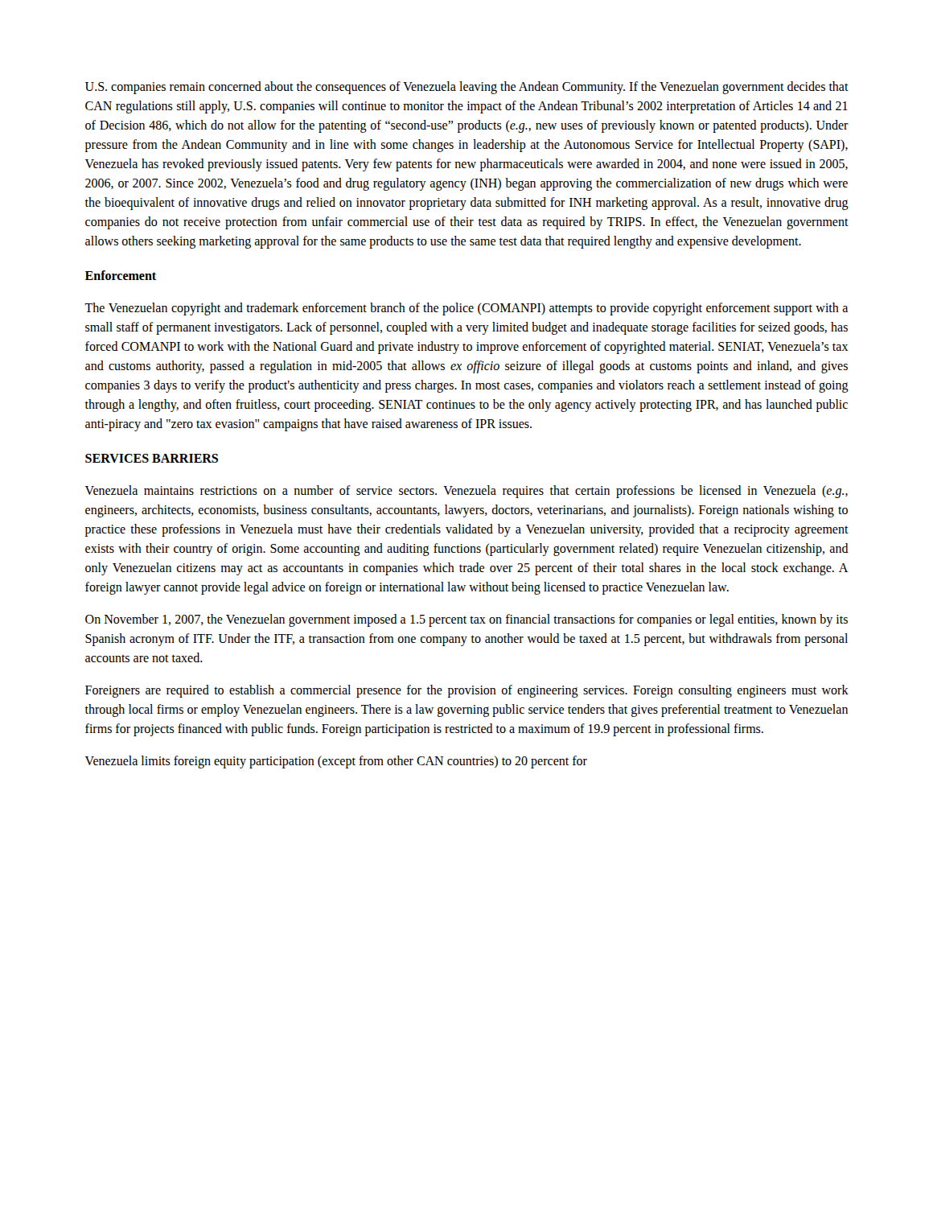U.S. companies remain concerned about the consequences of Venezuela leaving the Andean Community. If the Venezuelan government decides that CAN regulations still apply, U.S. companies will continue to monitor the impact of the Andean Tribunal’s 2002 interpretation of Articles 14 and 21 of Decision 486, which do not allow for the patenting of “second-use” products (e.g., new uses of previously known or patented products). Under pressure from the Andean Community and in line with some changes in leadership at the Autonomous Service for Intellectual Property (SAPI), Venezuela has revoked previously issued patents. Very few patents for new pharmaceuticals were awarded in 2004, and none were issued in 2005, 2006, or 2007. Since 2002, Venezuela’s food and drug regulatory agency (INH) began approving the commercialization of new drugs which were the bioequivalent of innovative drugs and relied on innovator proprietary data submitted for INH marketing approval. As a result, innovative drug companies do not receive protection from unfair commercial use of their test data as required by TRIPS. In effect, the Venezuelan government allows others seeking marketing approval for the same products to use the same test data that required lengthy and expensive development.
Enforcement
The Venezuelan copyright and trademark enforcement branch of the police (COMANPI) attempts to provide copyright enforcement support with a small staff of permanent investigators. Lack of personnel, coupled with a very limited budget and inadequate storage facilities for seized goods, has forced COMANPI to work with the National Guard and private industry to improve enforcement of copyrighted material. SENIAT, Venezuela’s tax and customs authority, passed a regulation in mid-2005 that allows ex officio seizure of illegal goods at customs points and inland, and gives companies 3 days to verify the product's authenticity and press charges. In most cases, companies and violators reach a settlement instead of going through a lengthy, and often fruitless, court proceeding. SENIAT continues to be the only agency actively protecting IPR, and has launched public anti-piracy and "zero tax evasion" campaigns that have raised awareness of IPR issues.
SERVICES BARRIERS
Venezuela maintains restrictions on a number of service sectors. Venezuela requires that certain professions be licensed in Venezuela (e.g., engineers, architects, economists, business consultants, accountants, lawyers, doctors, veterinarians, and journalists). Foreign nationals wishing to practice these professions in Venezuela must have their credentials validated by a Venezuelan university, provided that a reciprocity agreement exists with their country of origin. Some accounting and auditing functions (particularly government related) require Venezuelan citizenship, and only Venezuelan citizens may act as accountants in companies which trade over 25 percent of their total shares in the local stock exchange. A foreign lawyer cannot provide legal advice on foreign or international law without being licensed to practice Venezuelan law.
On November 1, 2007, the Venezuelan government imposed a 1.5 percent tax on financial transactions for companies or legal entities, known by its Spanish acronym of ITF. Under the ITF, a transaction from one company to another would be taxed at 1.5 percent, but withdrawals from personal accounts are not taxed.
Foreigners are required to establish a commercial presence for the provision of engineering services. Foreign consulting engineers must work through local firms or employ Venezuelan engineers. There is a law governing public service tenders that gives preferential treatment to Venezuelan firms for projects financed with public funds. Foreign participation is restricted to a maximum of 19.9 percent in professional firms.
Venezuela limits foreign equity participation (except from other CAN countries) to 20 percent for